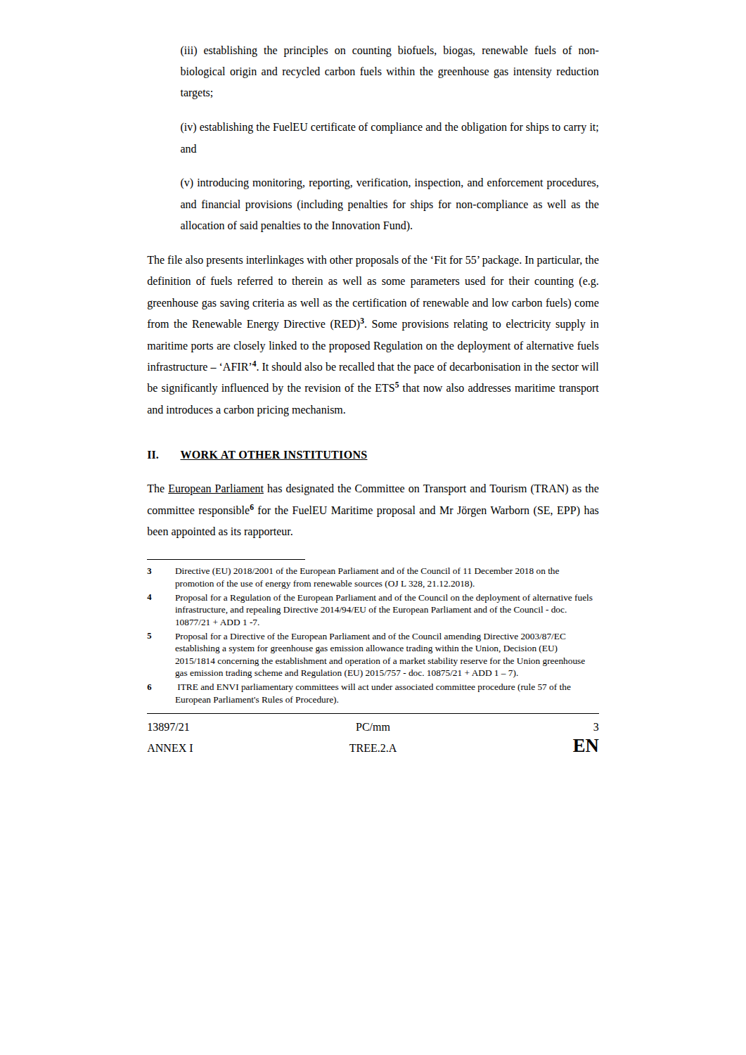(iii) establishing the principles on counting biofuels, biogas, renewable fuels of non-biological origin and recycled carbon fuels within the greenhouse gas intensity reduction targets;
(iv) establishing the FuelEU certificate of compliance and the obligation for ships to carry it; and
(v) introducing monitoring, reporting, verification, inspection, and enforcement procedures, and financial provisions (including penalties for ships for non-compliance as well as the allocation of said penalties to the Innovation Fund).
The file also presents interlinkages with other proposals of the ‘Fit for 55’ package. In particular, the definition of fuels referred to therein as well as some parameters used for their counting (e.g. greenhouse gas saving criteria as well as the certification of renewable and low carbon fuels) come from the Renewable Energy Directive (RED)3. Some provisions relating to electricity supply in maritime ports are closely linked to the proposed Regulation on the deployment of alternative fuels infrastructure – ‘AFIR’4. It should also be recalled that the pace of decarbonisation in the sector will be significantly influenced by the revision of the ETS5 that now also addresses maritime transport and introduces a carbon pricing mechanism.
II. WORK AT OTHER INSTITUTIONS
The European Parliament has designated the Committee on Transport and Tourism (TRAN) as the committee responsible6 for the FuelEU Maritime proposal and Mr Jörgen Warborn (SE, EPP) has been appointed as its rapporteur.
3
Directive (EU) 2018/2001 of the European Parliament and of the Council of 11 December 2018 on the promotion of the use of energy from renewable sources (OJ L 328, 21.12.2018).
4
Proposal for a Regulation of the European Parliament and of the Council on the deployment of alternative fuels infrastructure, and repealing Directive 2014/94/EU of the European Parliament and of the Council - doc. 10877/21 + ADD 1 -7.
5
Proposal for a Directive of the European Parliament and of the Council amending Directive 2003/87/EC establishing a system for greenhouse gas emission allowance trading within the Union, Decision (EU) 2015/1814 concerning the establishment and operation of a market stability reserve for the Union greenhouse gas emission trading scheme and Regulation (EU) 2015/757 - doc. 10875/21 + ADD 1 – 7).
6
ITRE and ENVI parliamentary committees will act under associated committee procedure (rule 57 of the European Parliament's Rules of Procedure).
13897/21
PC/mm
3
ANNEX I
TREE.2.A
EN